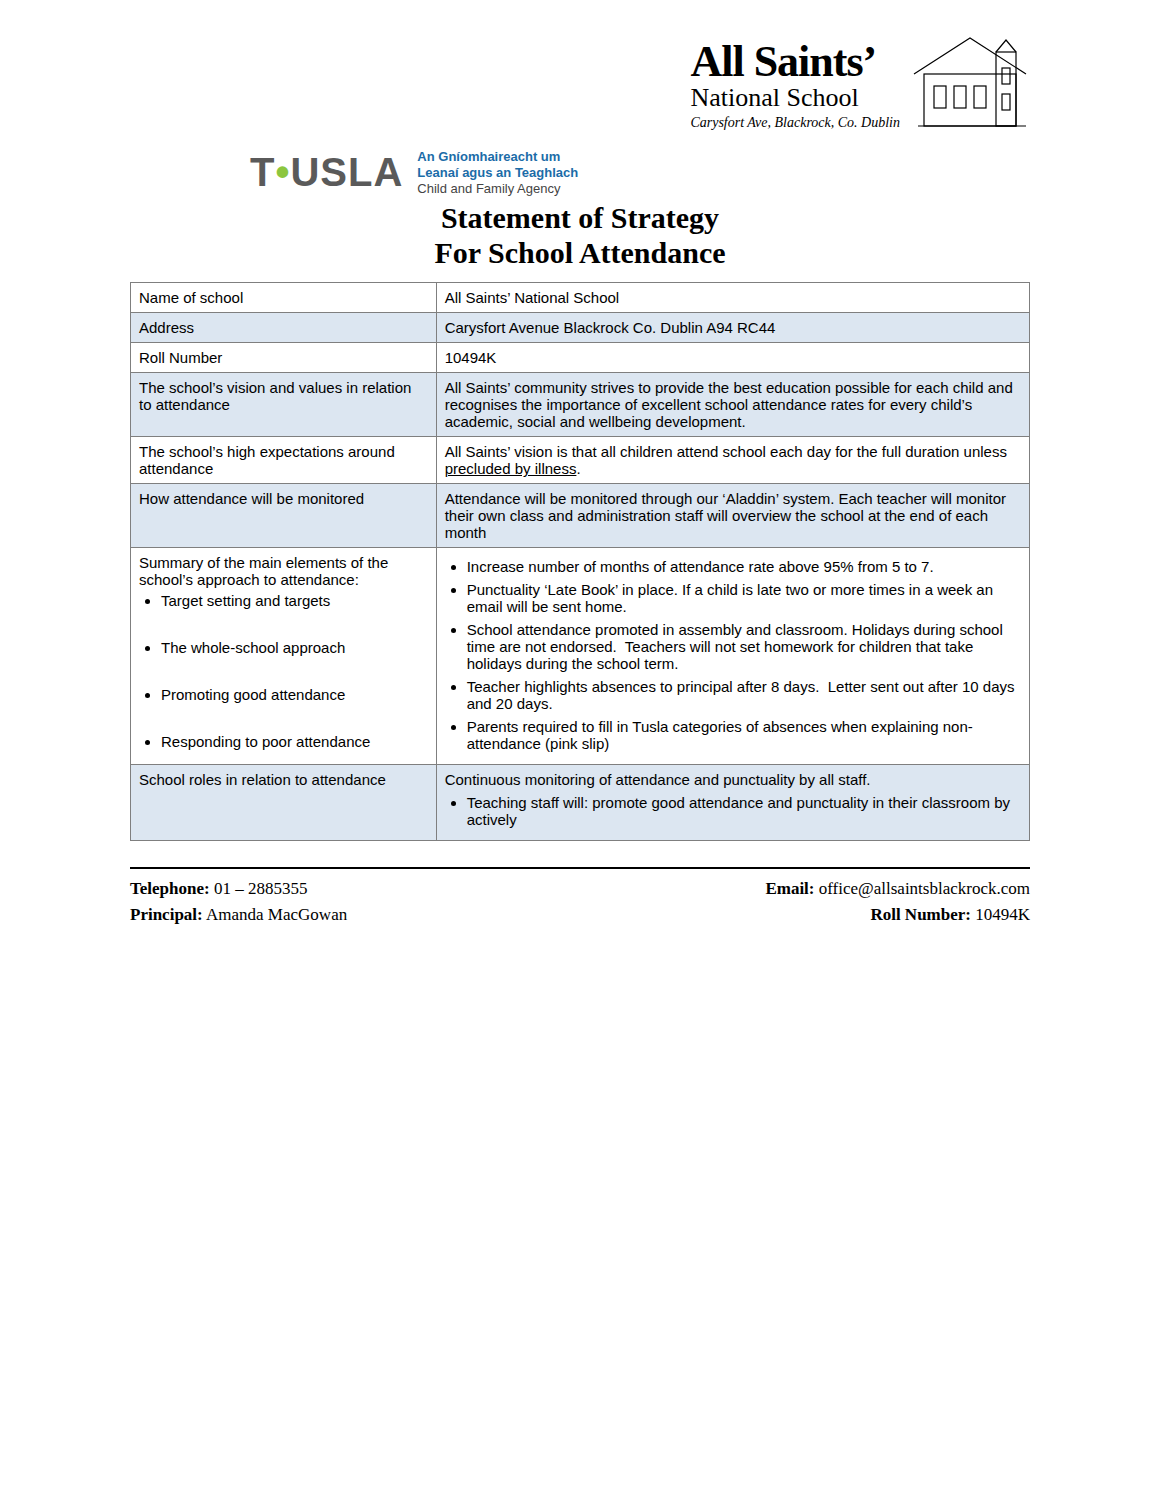All Saints’
National School
Carysfort Ave, Blackrock, Co. Dublin
T•USLA
An Gníomhaireacht um
Leanaí agus an Teaghlach
Child and Family Agency
Statement of Strategy For School Attendance
| Name of school | All Saints’ National School |
| Address | Carysfort Avenue Blackrock Co. Dublin A94 RC44 |
| Roll Number | 10494K |
| The school’s vision and values in relation to attendance | All Saints’ community strives to provide the best education possible for each child and recognises the importance of excellent school attendance rates for every child’s academic, social and wellbeing development. |
| The school’s high expectations around attendance | All Saints’ vision is that all children attend school each day for the full duration unless precluded by illness . |
| How attendance will be monitored | Attendance will be monitored through our ‘Aladdin’ system. Each teacher will monitor their own class and administration staff will overview the school at the end of each month |
| Summary of the main elements of the school’s approach to attendance: Target setting and targets The whole-school approach Promoting good attendance Responding to poor attendance | Increase number of months of attendance rate above 95% from 5 to 7. Punctuality ‘Late Book’ in place. If a child is late two or more times in a week an email will be sent home. School attendance promoted in assembly and classroom. Holidays during school time are not endorsed. Teachers will not set homework for children that take holidays during the school term. Teacher highlights absences to principal after 8 days. Letter sent out after 10 days and 20 days. Parents required to fill in Tusla categories of absences when explaining non-attendance (pink slip) |
| School roles in relation to attendance | Continuous monitoring of attendance and punctuality by all staff. Teaching staff will: promote good attendance and punctuality in their classroom by actively |
Telephone: 01 – 2885355
Email: office@allsaintsblackrock.com
Principal: Amanda MacGowan
Roll Number: 10494K